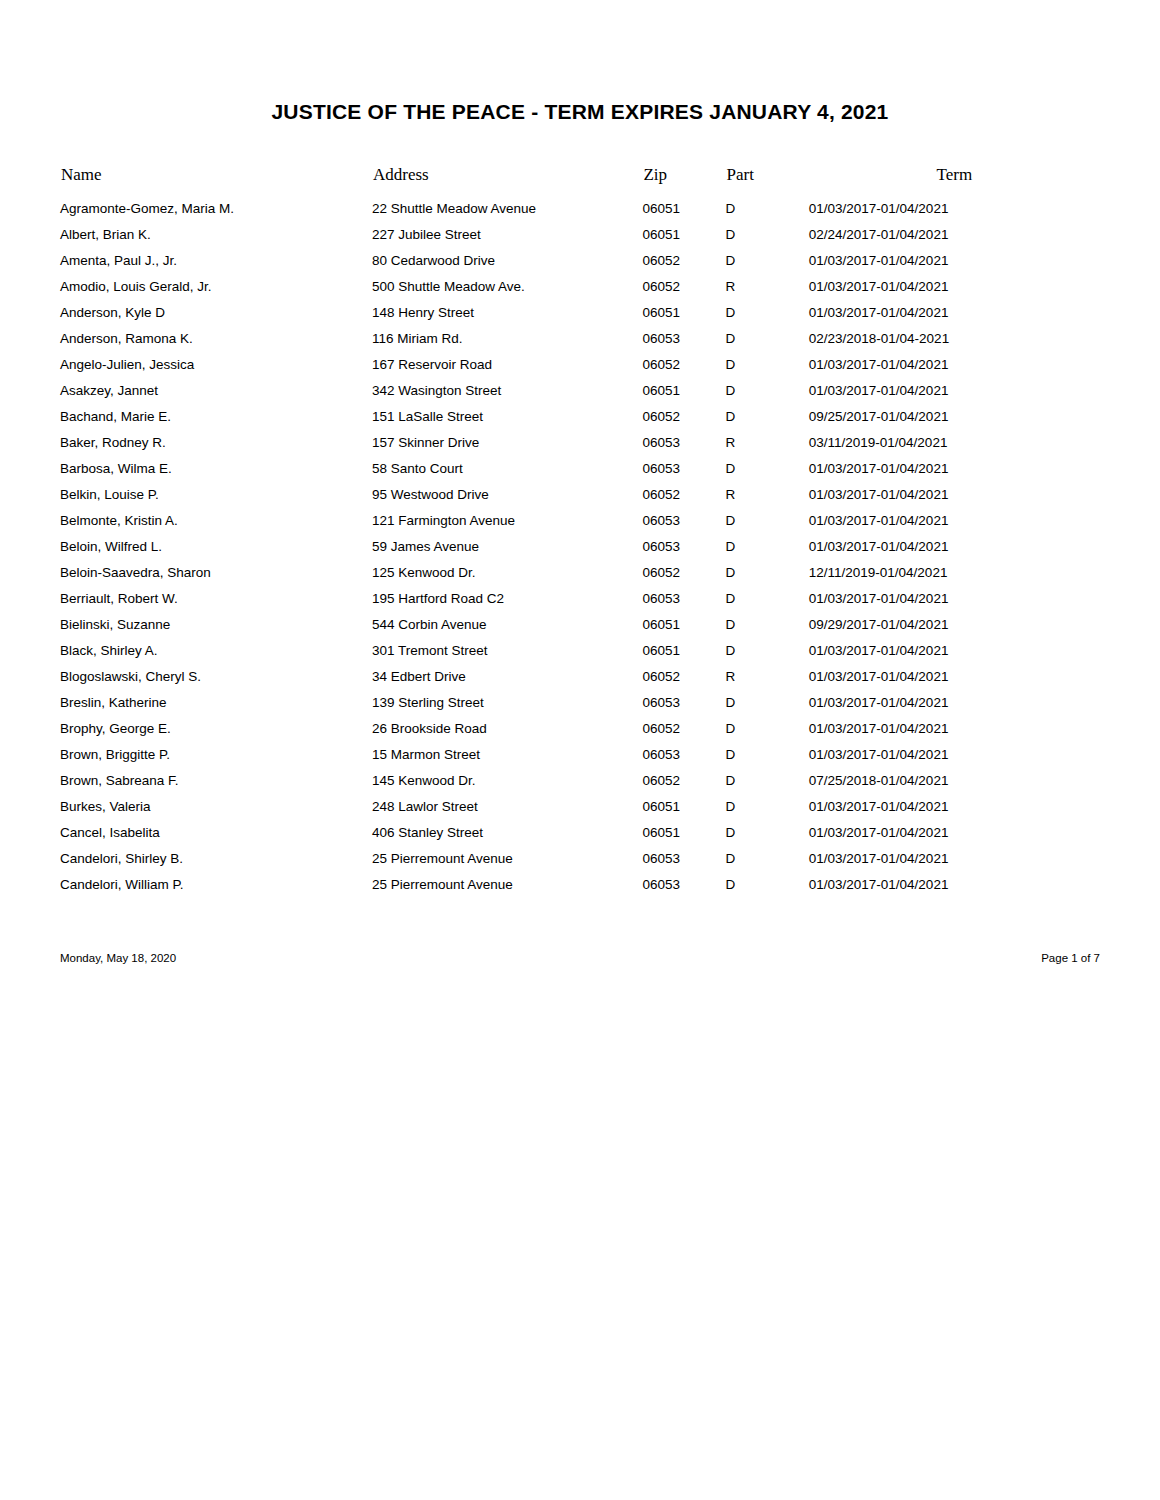JUSTICE OF THE PEACE - TERM EXPIRES JANUARY 4, 2021
| Name | Address | Zip | Part | Term |
| --- | --- | --- | --- | --- |
| Agramonte-Gomez, Maria M. | 22 Shuttle Meadow Avenue | 06051 | D | 01/03/2017-01/04/2021 |
| Albert, Brian K. | 227 Jubilee Street | 06051 | D | 02/24/2017-01/04/2021 |
| Amenta, Paul J., Jr. | 80 Cedarwood Drive | 06052 | D | 01/03/2017-01/04/2021 |
| Amodio, Louis Gerald, Jr. | 500 Shuttle Meadow Ave. | 06052 | R | 01/03/2017-01/04/2021 |
| Anderson, Kyle D | 148 Henry Street | 06051 | D | 01/03/2017-01/04/2021 |
| Anderson, Ramona K. | 116 Miriam Rd. | 06053 | D | 02/23/2018-01/04-2021 |
| Angelo-Julien, Jessica | 167 Reservoir Road | 06052 | D | 01/03/2017-01/04/2021 |
| Asakzey, Jannet | 342 Wasington Street | 06051 | D | 01/03/2017-01/04/2021 |
| Bachand, Marie E. | 151 LaSalle Street | 06052 | D | 09/25/2017-01/04/2021 |
| Baker, Rodney R. | 157 Skinner Drive | 06053 | R | 03/11/2019-01/04/2021 |
| Barbosa, Wilma E. | 58 Santo Court | 06053 | D | 01/03/2017-01/04/2021 |
| Belkin, Louise P. | 95 Westwood Drive | 06052 | R | 01/03/2017-01/04/2021 |
| Belmonte, Kristin A. | 121 Farmington Avenue | 06053 | D | 01/03/2017-01/04/2021 |
| Beloin, Wilfred L. | 59 James Avenue | 06053 | D | 01/03/2017-01/04/2021 |
| Beloin-Saavedra, Sharon | 125 Kenwood Dr. | 06052 | D | 12/11/2019-01/04/2021 |
| Berriault, Robert W. | 195 Hartford Road C2 | 06053 | D | 01/03/2017-01/04/2021 |
| Bielinski, Suzanne | 544 Corbin Avenue | 06051 | D | 09/29/2017-01/04/2021 |
| Black, Shirley A. | 301 Tremont Street | 06051 | D | 01/03/2017-01/04/2021 |
| Blogoslawski, Cheryl S. | 34 Edbert Drive | 06052 | R | 01/03/2017-01/04/2021 |
| Breslin, Katherine | 139 Sterling Street | 06053 | D | 01/03/2017-01/04/2021 |
| Brophy, George E. | 26 Brookside Road | 06052 | D | 01/03/2017-01/04/2021 |
| Brown, Briggitte P. | 15 Marmon Street | 06053 | D | 01/03/2017-01/04/2021 |
| Brown, Sabreana F. | 145 Kenwood Dr. | 06052 | D | 07/25/2018-01/04/2021 |
| Burkes, Valeria | 248 Lawlor Street | 06051 | D | 01/03/2017-01/04/2021 |
| Cancel, Isabelita | 406 Stanley Street | 06051 | D | 01/03/2017-01/04/2021 |
| Candelori, Shirley B. | 25 Pierremount Avenue | 06053 | D | 01/03/2017-01/04/2021 |
| Candelori, William P. | 25 Pierremount Avenue | 06053 | D | 01/03/2017-01/04/2021 |
Monday, May 18, 2020 Page 1 of 7